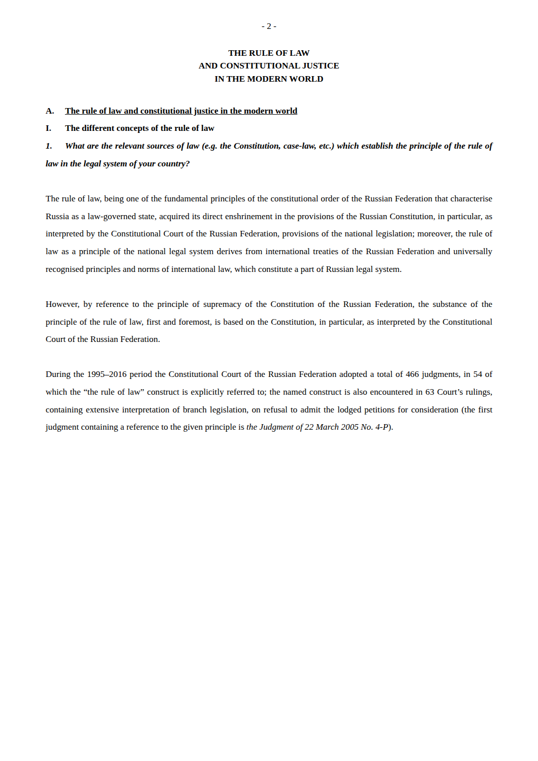- 2 -
The Rule of Law
and Constitutional Justice
in the Modern World
A. The rule of law and constitutional justice in the modern world
I. The different concepts of the rule of law
1. What are the relevant sources of law (e.g. the Constitution, case-law, etc.) which establish the principle of the rule of law in the legal system of your country?
The rule of law, being one of the fundamental principles of the constitutional order of the Russian Federation that characterise Russia as a law-governed state, acquired its direct enshrinement in the provisions of the Russian Constitution, in particular, as interpreted by the Constitutional Court of the Russian Federation, provisions of the national legislation; moreover, the rule of law as a principle of the national legal system derives from international treaties of the Russian Federation and universally recognised principles and norms of international law, which constitute a part of Russian legal system.
However, by reference to the principle of supremacy of the Constitution of the Russian Federation, the substance of the principle of the rule of law, first and foremost, is based on the Constitution, in particular, as interpreted by the Constitutional Court of the Russian Federation.
During the 1995–2016 period the Constitutional Court of the Russian Federation adopted a total of 466 judgments, in 54 of which the “the rule of law” construct is explicitly referred to; the named construct is also encountered in 63 Court’s rulings, containing extensive interpretation of branch legislation, on refusal to admit the lodged petitions for consideration (the first judgment containing a reference to the given principle is the Judgment of 22 March 2005 No. 4-P).